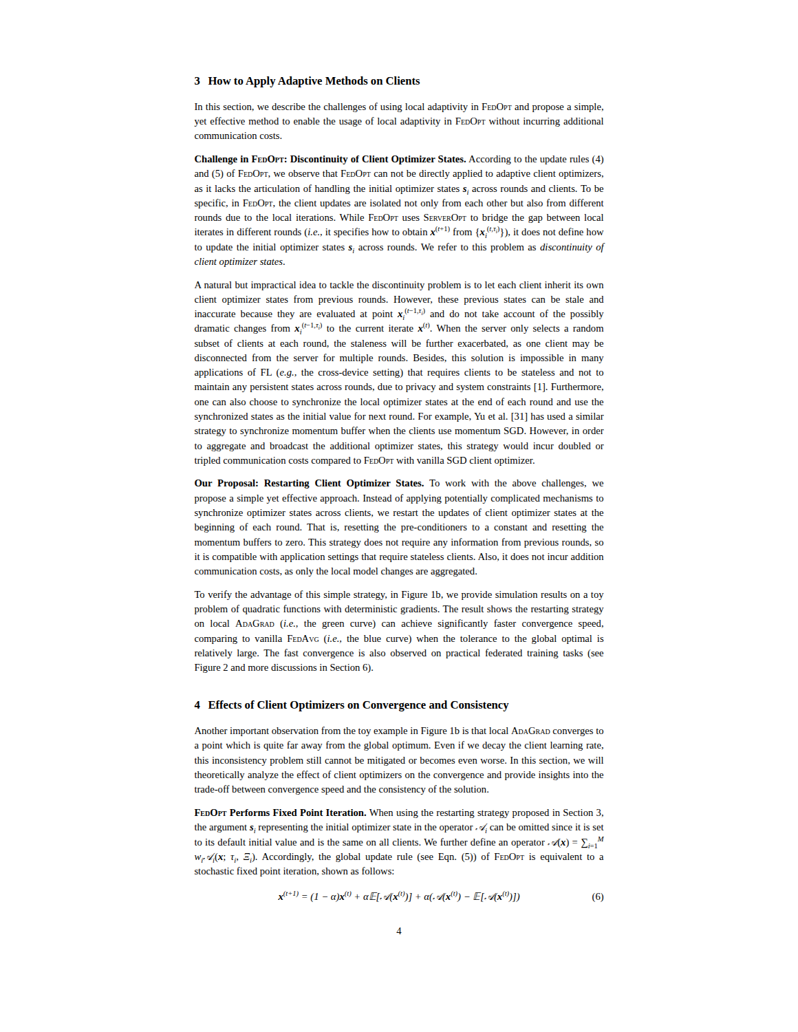3 How to Apply Adaptive Methods on Clients
In this section, we describe the challenges of using local adaptivity in FedOpt and propose a simple, yet effective method to enable the usage of local adaptivity in FedOpt without incurring additional communication costs.
Challenge in FedOpt: Discontinuity of Client Optimizer States. According to the update rules (4) and (5) of FedOpt, we observe that FedOpt can not be directly applied to adaptive client optimizers, as it lacks the articulation of handling the initial optimizer states si across rounds and clients. To be specific, in FedOpt, the client updates are isolated not only from each other but also from different rounds due to the local iterations. While FedOpt uses ServerOpt to bridge the gap between local iterates in different rounds (i.e., it specifies how to obtain x(t+1) from {xi(t,τi)}), it does not define how to update the initial optimizer states si across rounds. We refer to this problem as discontinuity of client optimizer states.
A natural but impractical idea to tackle the discontinuity problem is to let each client inherit its own client optimizer states from previous rounds. However, these previous states can be stale and inaccurate because they are evaluated at point xi(t−1,τi) and do not take account of the possibly dramatic changes from xi(t−1,τi) to the current iterate x(t). When the server only selects a random subset of clients at each round, the staleness will be further exacerbated, as one client may be disconnected from the server for multiple rounds. Besides, this solution is impossible in many applications of FL (e.g., the cross-device setting) that requires clients to be stateless and not to maintain any persistent states across rounds, due to privacy and system constraints [1]. Furthermore, one can also choose to synchronize the local optimizer states at the end of each round and use the synchronized states as the initial value for next round. For example, Yu et al. [31] has used a similar strategy to synchronize momentum buffer when the clients use momentum SGD. However, in order to aggregate and broadcast the additional optimizer states, this strategy would incur doubled or tripled communication costs compared to FedOpt with vanilla SGD client optimizer.
Our Proposal: Restarting Client Optimizer States. To work with the above challenges, we propose a simple yet effective approach. Instead of applying potentially complicated mechanisms to synchronize optimizer states across clients, we restart the updates of client optimizer states at the beginning of each round. That is, resetting the pre-conditioners to a constant and resetting the momentum buffers to zero. This strategy does not require any information from previous rounds, so it is compatible with application settings that require stateless clients. Also, it does not incur addition communication costs, as only the local model changes are aggregated.
To verify the advantage of this simple strategy, in Figure 1b, we provide simulation results on a toy problem of quadratic functions with deterministic gradients. The result shows the restarting strategy on local AdaGrad (i.e., the green curve) can achieve significantly faster convergence speed, comparing to vanilla FedAvg (i.e., the blue curve) when the tolerance to the global optimal is relatively large. The fast convergence is also observed on practical federated training tasks (see Figure 2 and more discussions in Section 6).
4 Effects of Client Optimizers on Convergence and Consistency
Another important observation from the toy example in Figure 1b is that local AdaGrad converges to a point which is quite far away from the global optimum. Even if we decay the client learning rate, this inconsistency problem still cannot be mitigated or becomes even worse. In this section, we will theoretically analyze the effect of client optimizers on the convergence and provide insights into the trade-off between convergence speed and the consistency of the solution.
FedOpt Performs Fixed Point Iteration. When using the restarting strategy proposed in Section 3, the argument si representing the initial optimizer state in the operator 𝒜i can be omitted since it is set to its default initial value and is the same on all clients. We further define an operator 𝒜(x) = ∑i=1M wi 𝒜i(x; τi, Ξi). Accordingly, the global update rule (see Eqn. (5)) of FedOpt is equivalent to a stochastic fixed point iteration, shown as follows:
x(t+1) = (1 − α)x(t) + α 𝔼[𝒜(x(t))] + α(𝒜(x(t)) − 𝔼[𝒜(x(t))]) (6)
4